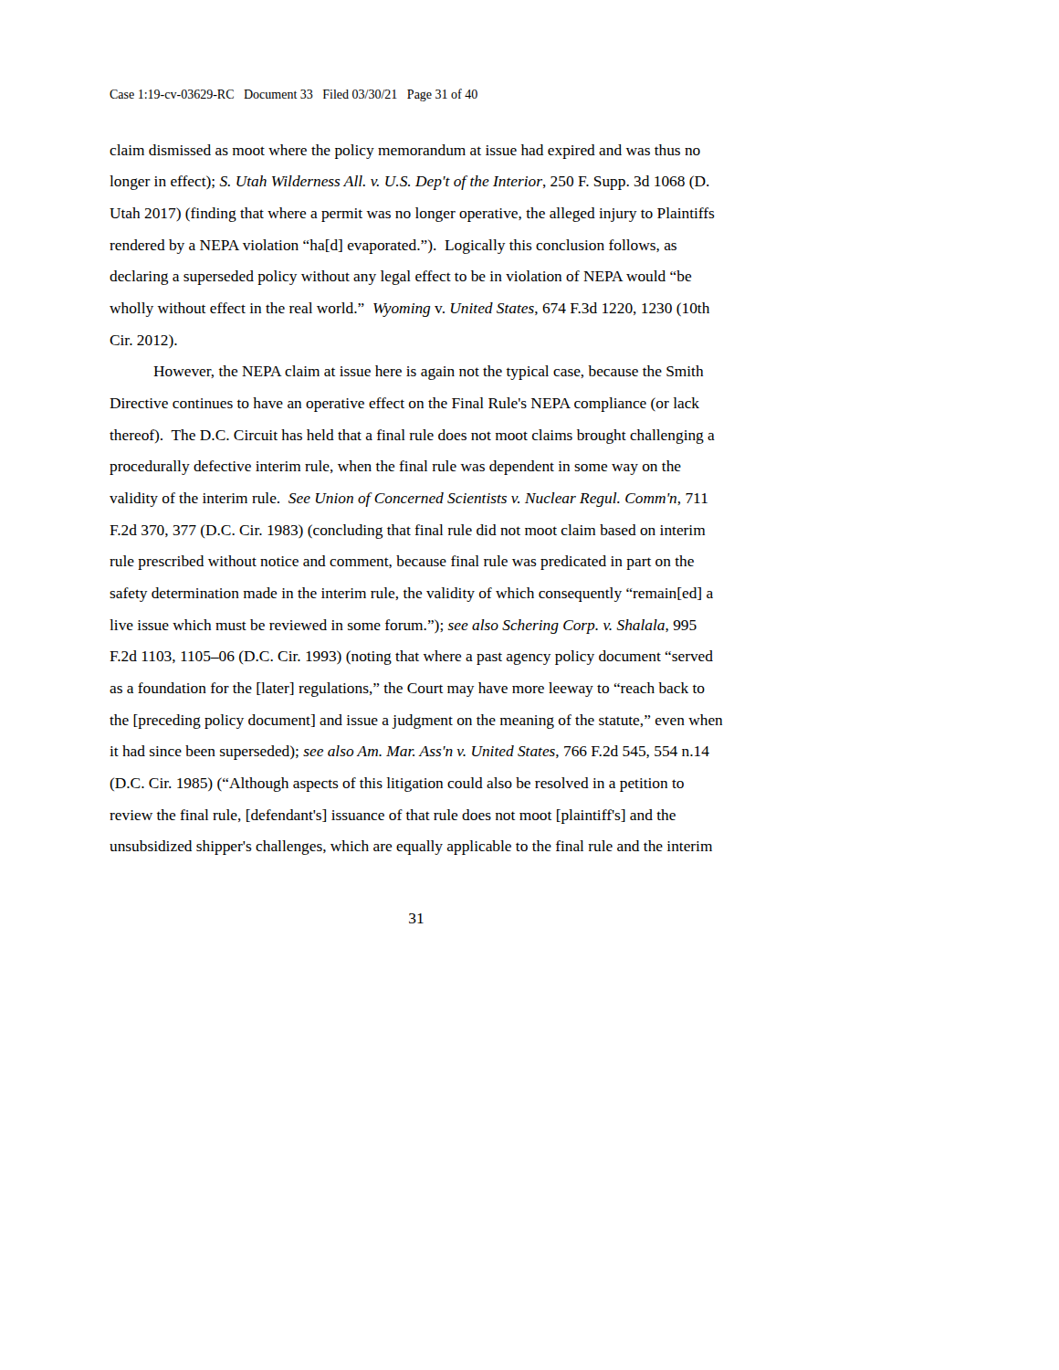Case 1:19-cv-03629-RC Document 33 Filed 03/30/21 Page 31 of 40
claim dismissed as moot where the policy memorandum at issue had expired and was thus no longer in effect); S. Utah Wilderness All. v. U.S. Dep't of the Interior, 250 F. Supp. 3d 1068 (D. Utah 2017) (finding that where a permit was no longer operative, the alleged injury to Plaintiffs rendered by a NEPA violation “ha[d] evaporated.”). Logically this conclusion follows, as declaring a superseded policy without any legal effect to be in violation of NEPA would “be wholly without effect in the real world.” Wyoming v. United States, 674 F.3d 1220, 1230 (10th Cir. 2012).
However, the NEPA claim at issue here is again not the typical case, because the Smith Directive continues to have an operative effect on the Final Rule's NEPA compliance (or lack thereof). The D.C. Circuit has held that a final rule does not moot claims brought challenging a procedurally defective interim rule, when the final rule was dependent in some way on the validity of the interim rule. See Union of Concerned Scientists v. Nuclear Regul. Comm'n, 711 F.2d 370, 377 (D.C. Cir. 1983) (concluding that final rule did not moot claim based on interim rule prescribed without notice and comment, because final rule was predicated in part on the safety determination made in the interim rule, the validity of which consequently “remain[ed] a live issue which must be reviewed in some forum.”); see also Schering Corp. v. Shalala, 995 F.2d 1103, 1105–06 (D.C. Cir. 1993) (noting that where a past agency policy document “served as a foundation for the [later] regulations,” the Court may have more leeway to “reach back to the [preceding policy document] and issue a judgment on the meaning of the statute,” even when it had since been superseded); see also Am. Mar. Ass'n v. United States, 766 F.2d 545, 554 n.14 (D.C. Cir. 1985) (“Although aspects of this litigation could also be resolved in a petition to review the final rule, [defendant's] issuance of that rule does not moot [plaintiff's] and the unsubsidized shipper's challenges, which are equally applicable to the final rule and the interim
31